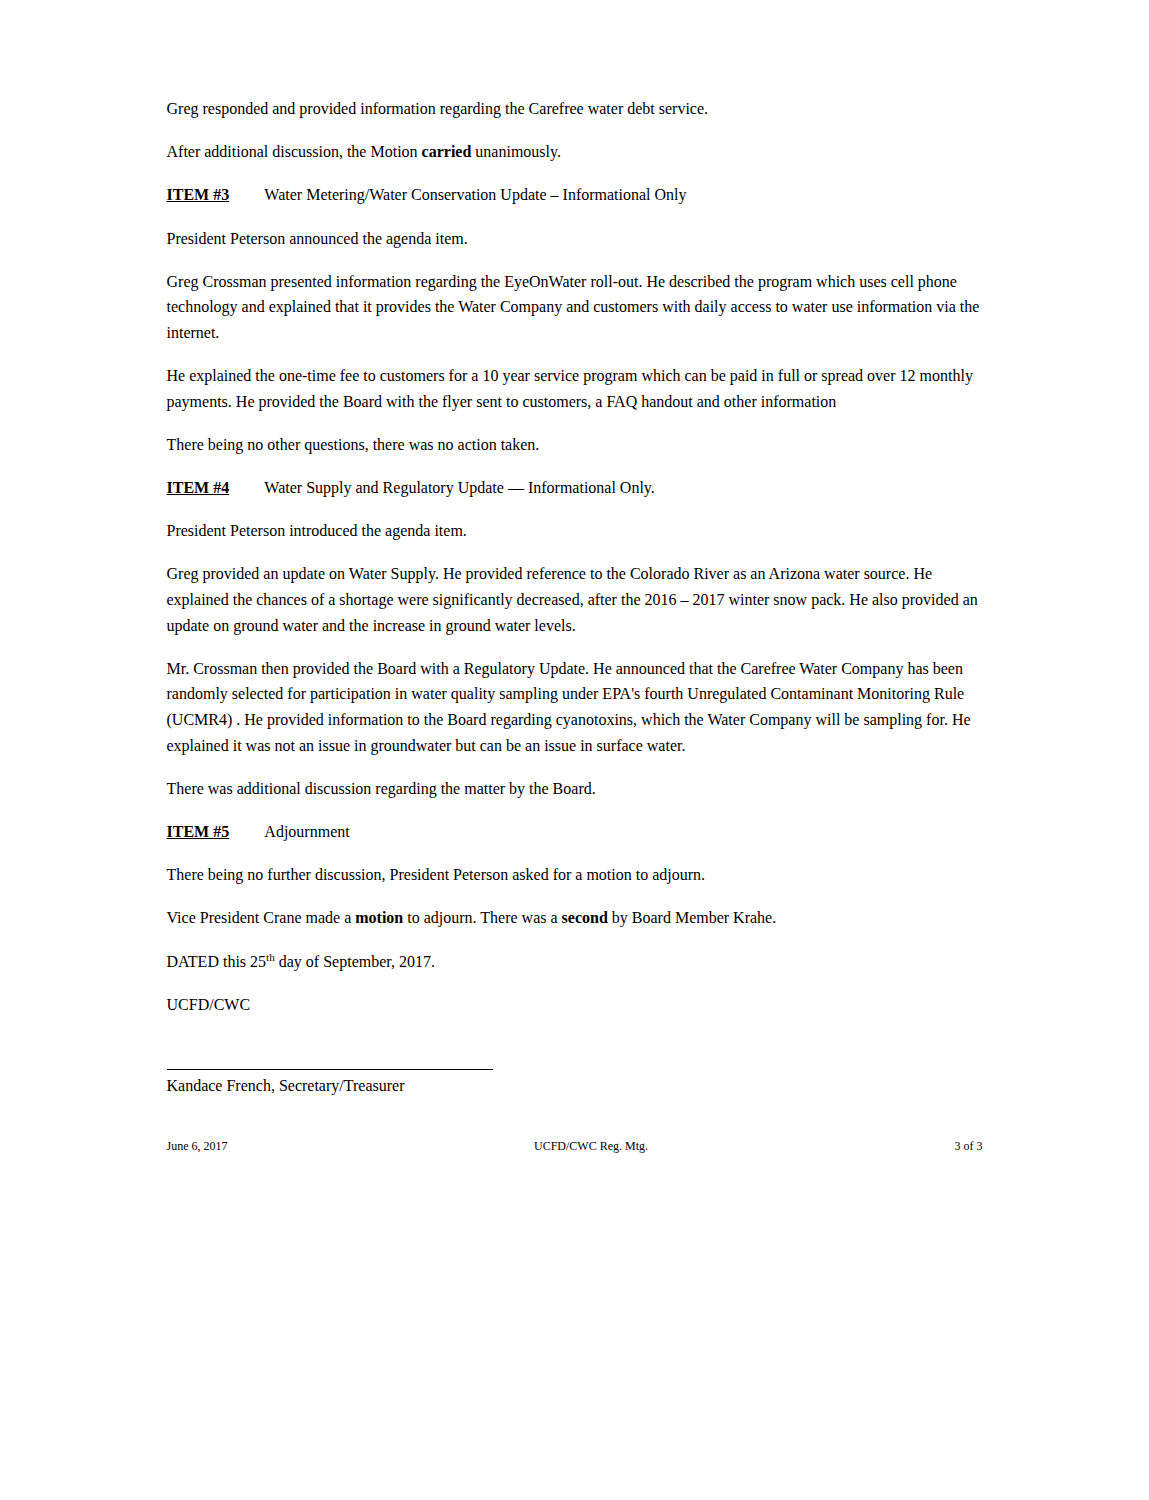Greg responded and provided information regarding the Carefree water debt service.
After additional discussion, the Motion carried unanimously.
ITEM #3 Water Metering/Water Conservation Update – Informational Only
President Peterson announced the agenda item.
Greg Crossman presented information regarding the EyeOnWater roll-out. He described the program which uses cell phone technology and explained that it provides the Water Company and customers with daily access to water use information via the internet.
He explained the one-time fee to customers for a 10 year service program which can be paid in full or spread over 12 monthly payments. He provided the Board with the flyer sent to customers, a FAQ handout and other information
There being no other questions, there was no action taken.
ITEM #4 Water Supply and Regulatory Update — Informational Only.
President Peterson introduced the agenda item.
Greg provided an update on Water Supply. He provided reference to the Colorado River as an Arizona water source. He explained the chances of a shortage were significantly decreased, after the 2016 – 2017 winter snow pack. He also provided an update on ground water and the increase in ground water levels.
Mr. Crossman then provided the Board with a Regulatory Update. He announced that the Carefree Water Company has been randomly selected for participation in water quality sampling under EPA's fourth Unregulated Contaminant Monitoring Rule (UCMR4) . He provided information to the Board regarding cyanotoxins, which the Water Company will be sampling for. He explained it was not an issue in groundwater but can be an issue in surface water.
There was additional discussion regarding the matter by the Board.
ITEM #5 Adjournment
There being no further discussion, President Peterson asked for a motion to adjourn.
Vice President Crane made a motion to adjourn. There was a second by Board Member Krahe.
DATED this 25th day of September, 2017.
UCFD/CWC
Kandace French, Secretary/Treasurer
June 6, 2017 UCFD/CWC Reg. Mtg. 3 of 3